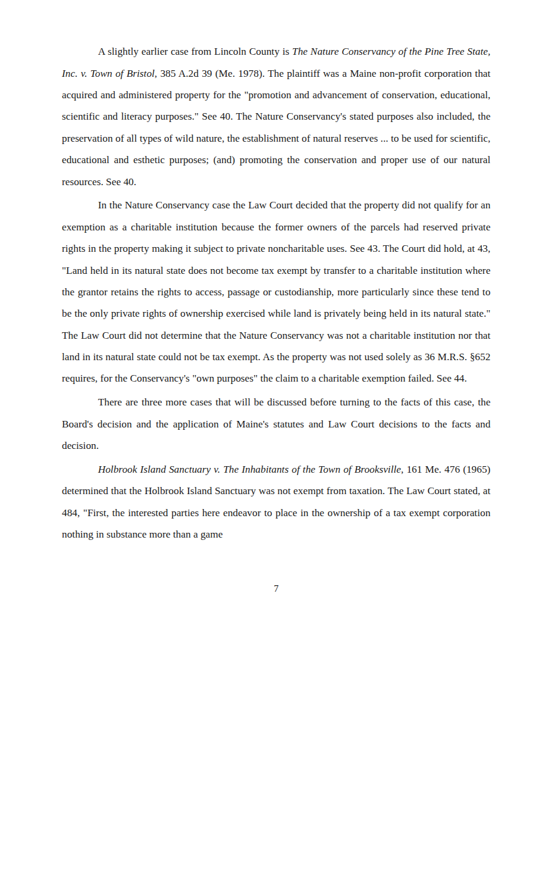A slightly earlier case from Lincoln County is The Nature Conservancy of the Pine Tree State, Inc. v. Town of Bristol, 385 A.2d 39 (Me. 1978). The plaintiff was a Maine non-profit corporation that acquired and administered property for the "promotion and advancement of conservation, educational, scientific and literacy purposes." See 40. The Nature Conservancy's stated purposes also included, the preservation of all types of wild nature, the establishment of natural reserves ... to be used for scientific, educational and esthetic purposes; (and) promoting the conservation and proper use of our natural resources. See 40.
In the Nature Conservancy case the Law Court decided that the property did not qualify for an exemption as a charitable institution because the former owners of the parcels had reserved private rights in the property making it subject to private noncharitable uses. See 43. The Court did hold, at 43, "Land held in its natural state does not become tax exempt by transfer to a charitable institution where the grantor retains the rights to access, passage or custodianship, more particularly since these tend to be the only private rights of ownership exercised while land is privately being held in its natural state." The Law Court did not determine that the Nature Conservancy was not a charitable institution nor that land in its natural state could not be tax exempt. As the property was not used solely as 36 M.R.S. §652 requires, for the Conservancy's "own purposes" the claim to a charitable exemption failed. See 44.
There are three more cases that will be discussed before turning to the facts of this case, the Board's decision and the application of Maine's statutes and Law Court decisions to the facts and decision.
Holbrook Island Sanctuary v. The Inhabitants of the Town of Brooksville, 161 Me. 476 (1965) determined that the Holbrook Island Sanctuary was not exempt from taxation. The Law Court stated, at 484, "First, the interested parties here endeavor to place in the ownership of a tax exempt corporation nothing in substance more than a game
7